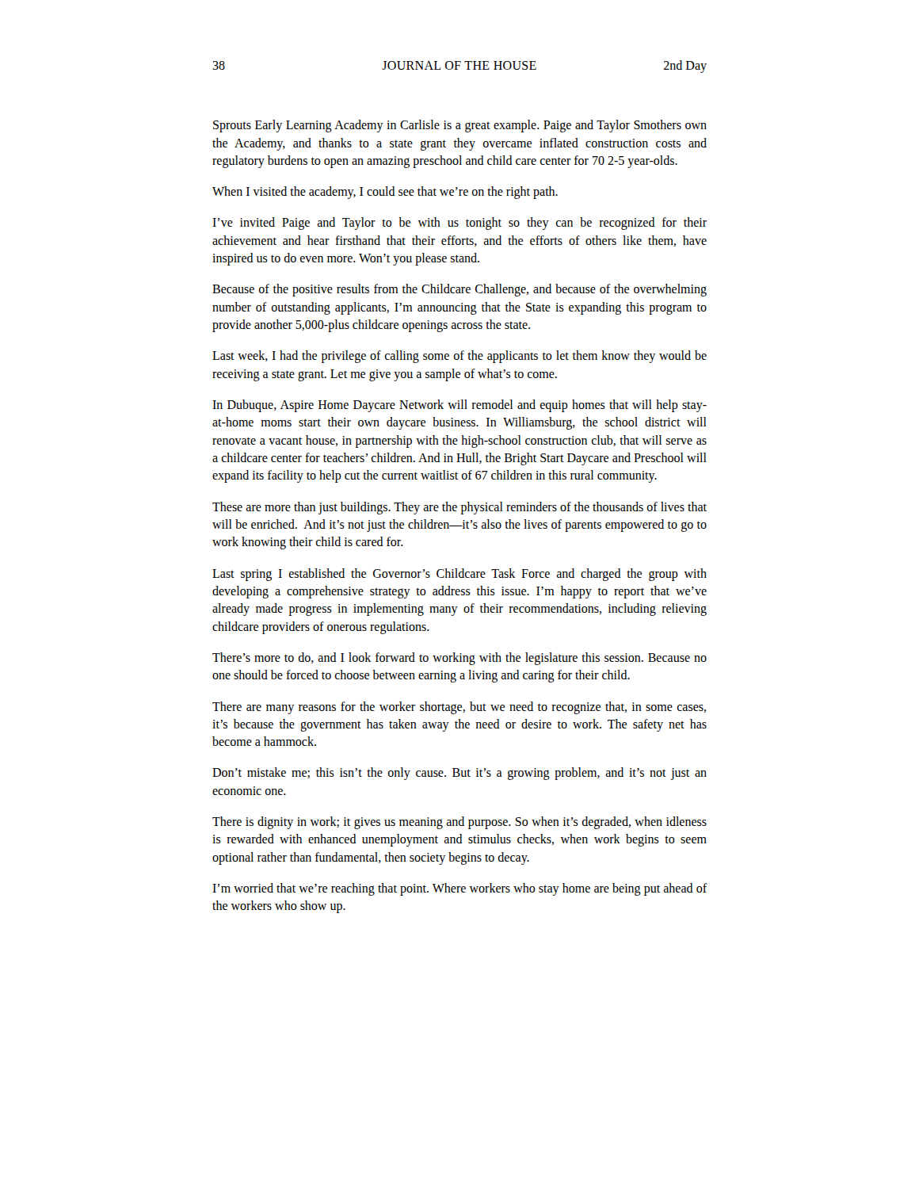38
JOURNAL OF THE HOUSE
2nd Day
Sprouts Early Learning Academy in Carlisle is a great example. Paige and Taylor Smothers own the Academy, and thanks to a state grant they overcame inflated construction costs and regulatory burdens to open an amazing preschool and child care center for 70 2-5 year-olds.
When I visited the academy, I could see that we’re on the right path.
I’ve invited Paige and Taylor to be with us tonight so they can be recognized for their achievement and hear firsthand that their efforts, and the efforts of others like them, have inspired us to do even more. Won’t you please stand.
Because of the positive results from the Childcare Challenge, and because of the overwhelming number of outstanding applicants, I’m announcing that the State is expanding this program to provide another 5,000-plus childcare openings across the state.
Last week, I had the privilege of calling some of the applicants to let them know they would be receiving a state grant. Let me give you a sample of what’s to come.
In Dubuque, Aspire Home Daycare Network will remodel and equip homes that will help stay-at-home moms start their own daycare business. In Williamsburg, the school district will renovate a vacant house, in partnership with the high-school construction club, that will serve as a childcare center for teachers’ children. And in Hull, the Bright Start Daycare and Preschool will expand its facility to help cut the current waitlist of 67 children in this rural community.
These are more than just buildings. They are the physical reminders of the thousands of lives that will be enriched. And it’s not just the children—it’s also the lives of parents empowered to go to work knowing their child is cared for.
Last spring I established the Governor’s Childcare Task Force and charged the group with developing a comprehensive strategy to address this issue. I’m happy to report that we’ve already made progress in implementing many of their recommendations, including relieving childcare providers of onerous regulations.
There’s more to do, and I look forward to working with the legislature this session. Because no one should be forced to choose between earning a living and caring for their child.
There are many reasons for the worker shortage, but we need to recognize that, in some cases, it’s because the government has taken away the need or desire to work. The safety net has become a hammock.
Don’t mistake me; this isn’t the only cause. But it’s a growing problem, and it’s not just an economic one.
There is dignity in work; it gives us meaning and purpose. So when it’s degraded, when idleness is rewarded with enhanced unemployment and stimulus checks, when work begins to seem optional rather than fundamental, then society begins to decay.
I’m worried that we’re reaching that point. Where workers who stay home are being put ahead of the workers who show up.